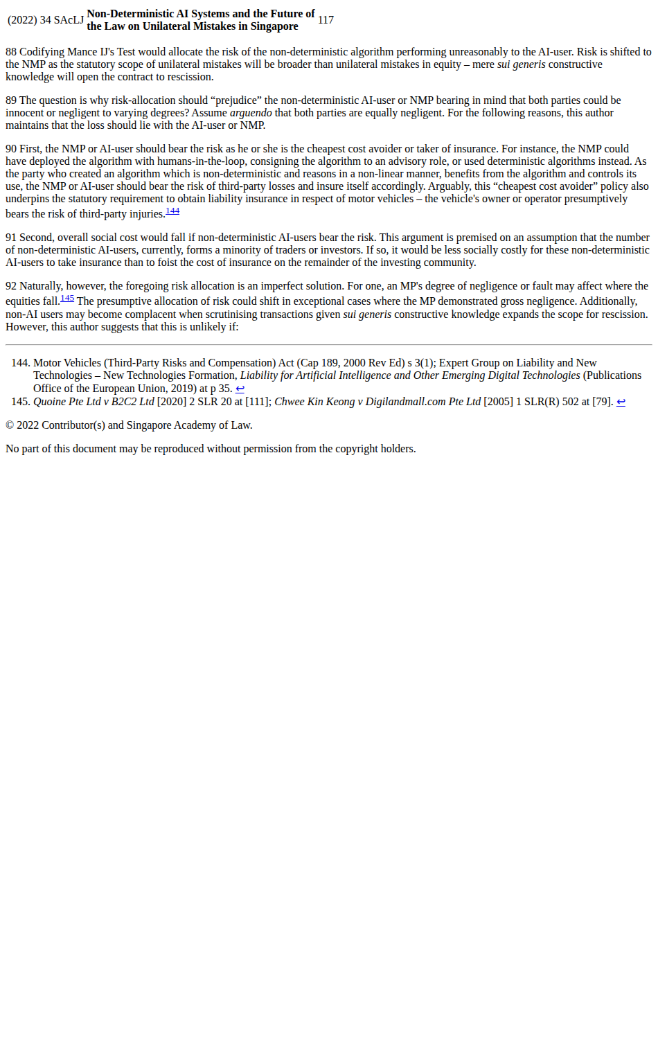| (2022) 34 SAcLJ | Non-Deterministic AI Systems and the Future of the Law on Unilateral Mistakes in Singapore | 117 |
88 Codifying Mance IJ's Test would allocate the risk of the non-deterministic algorithm performing unreasonably to the AI-user. Risk is shifted to the NMP as the statutory scope of unilateral mistakes will be broader than unilateral mistakes in equity – mere sui generis constructive knowledge will open the contract to rescission.
89 The question is why risk-allocation should “prejudice” the non-deterministic AI-user or NMP bearing in mind that both parties could be innocent or negligent to varying degrees? Assume arguendo that both parties are equally negligent. For the following reasons, this author maintains that the loss should lie with the AI-user or NMP.
90 First, the NMP or AI-user should bear the risk as he or she is the cheapest cost avoider or taker of insurance. For instance, the NMP could have deployed the algorithm with humans-in-the-loop, consigning the algorithm to an advisory role, or used deterministic algorithms instead. As the party who created an algorithm which is non-deterministic and reasons in a non-linear manner, benefits from the algorithm and controls its use, the NMP or AI-user should bear the risk of third-party losses and insure itself accordingly. Arguably, this “cheapest cost avoider” policy also underpins the statutory requirement to obtain liability insurance in respect of motor vehicles – the vehicle's owner or operator presumptively bears the risk of third-party injuries.144
91 Second, overall social cost would fall if non-deterministic AI-users bear the risk. This argument is premised on an assumption that the number of non-deterministic AI-users, currently, forms a minority of traders or investors. If so, it would be less socially costly for these non-deterministic AI-users to take insurance than to foist the cost of insurance on the remainder of the investing community.
92 Naturally, however, the foregoing risk allocation is an imperfect solution. For one, an MP's degree of negligence or fault may affect where the equities fall.145 The presumptive allocation of risk could shift in exceptional cases where the MP demonstrated gross negligence. Additionally, non-AI users may become complacent when scrutinising transactions given sui generis constructive knowledge expands the scope for rescission. However, this author suggests that this is unlikely if:
Motor Vehicles (Third-Party Risks and Compensation) Act (Cap 189, 2000 Rev Ed) s 3(1); Expert Group on Liability and New Technologies – New Technologies Formation, Liability for Artificial Intelligence and Other Emerging Digital Technologies (Publications Office of the European Union, 2019) at p 35. ↩
Quoine Pte Ltd v B2C2 Ltd [2020] 2 SLR 20 at [111]; Chwee Kin Keong v Digilandmall.com Pte Ltd [2005] 1 SLR(R) 502 at [79]. ↩
© 2022 Contributor(s) and Singapore Academy of Law.
No part of this document may be reproduced without permission from the copyright holders.